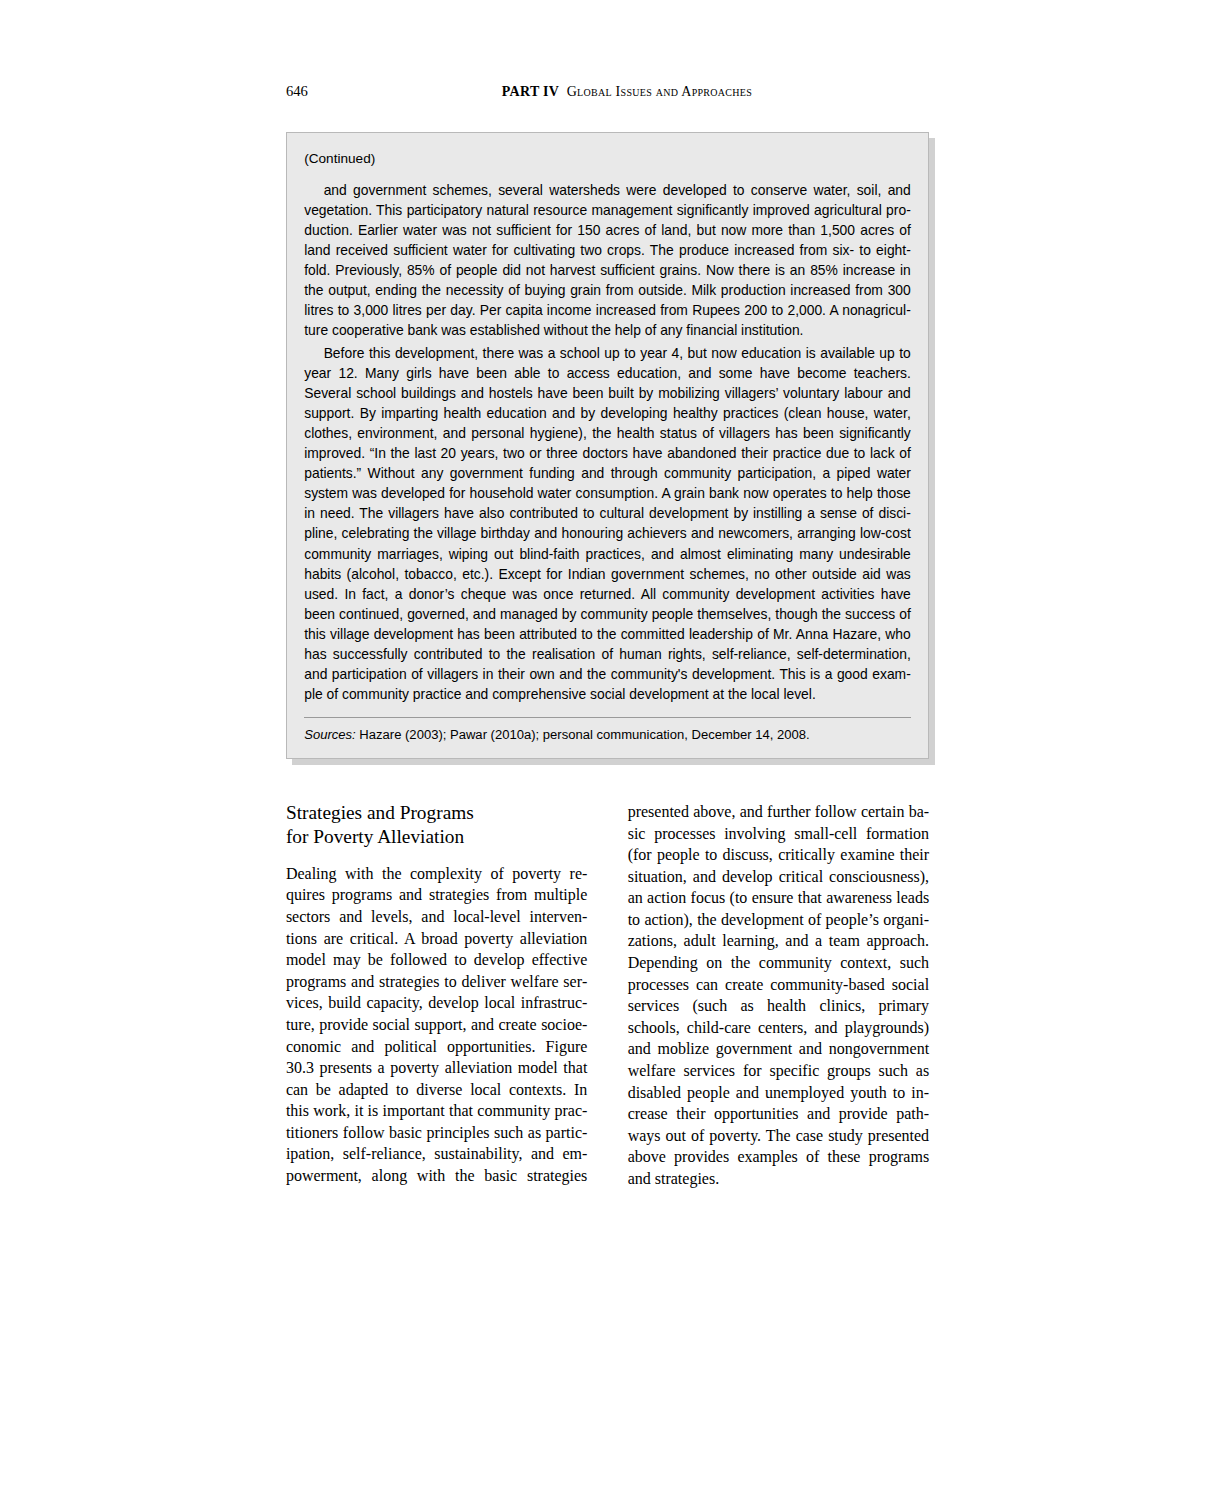646 PART IV Global Issues and Approaches
(Continued)
and government schemes, several watersheds were developed to conserve water, soil, and vegetation. This participatory natural resource management significantly improved agricultural production. Earlier water was not sufficient for 150 acres of land, but now more than 1,500 acres of land received sufficient water for cultivating two crops. The produce increased from six- to eightfold. Previously, 85% of people did not harvest sufficient grains. Now there is an 85% increase in the output, ending the necessity of buying grain from outside. Milk production increased from 300 litres to 3,000 litres per day. Per capita income increased from Rupees 200 to 2,000. A nonagriculture cooperative bank was established without the help of any financial institution.
Before this development, there was a school up to year 4, but now education is available up to year 12. Many girls have been able to access education, and some have become teachers. Several school buildings and hostels have been built by mobilizing villagers’ voluntary labour and support. By imparting health education and by developing healthy practices (clean house, water, clothes, environment, and personal hygiene), the health status of villagers has been significantly improved. “In the last 20 years, two or three doctors have abandoned their practice due to lack of patients.” Without any government funding and through community participation, a piped water system was developed for household water consumption. A grain bank now operates to help those in need. The villagers have also contributed to cultural development by instilling a sense of discipline, celebrating the village birthday and honouring achievers and newcomers, arranging low-cost community marriages, wiping out blind-faith practices, and almost eliminating many undesirable habits (alcohol, tobacco, etc.). Except for Indian government schemes, no other outside aid was used. In fact, a donor’s cheque was once returned. All community development activities have been continued, governed, and managed by community people themselves, though the success of this village development has been attributed to the committed leadership of Mr. Anna Hazare, who has successfully contributed to the realisation of human rights, self-reliance, self-determination, and participation of villagers in their own and the community's development. This is a good example of community practice and comprehensive social development at the local level.
Sources: Hazare (2003); Pawar (2010a); personal communication, December 14, 2008.
Strategies and Programs
for Poverty Alleviation
Dealing with the complexity of poverty requires programs and strategies from multiple sectors and levels, and local-level interventions are critical. A broad poverty alleviation model may be followed to develop effective programs and strategies to deliver welfare services, build capacity, develop local infrastructure, provide social support, and create socioeconomic and political opportunities. Figure 30.3 presents a poverty alleviation model that can be adapted to diverse local contexts. In this work, it is important that community practitioners follow basic principles such as participation, self-reliance, sustainability, and empowerment, along with the basic strategies presented above, and further follow certain basic processes involving small-cell formation (for people to discuss, critically examine their situation, and develop critical consciousness), an action focus (to ensure that awareness leads to action), the development of people’s organizations, adult learning, and a team approach. Depending on the community context, such processes can create community-based social services (such as health clinics, primary schools, child-care centers, and playgrounds) and moblize government and nongovernment welfare services for specific groups such as disabled people and unemployed youth to increase their opportunities and provide pathways out of poverty. The case study presented above provides examples of these programs and strategies.